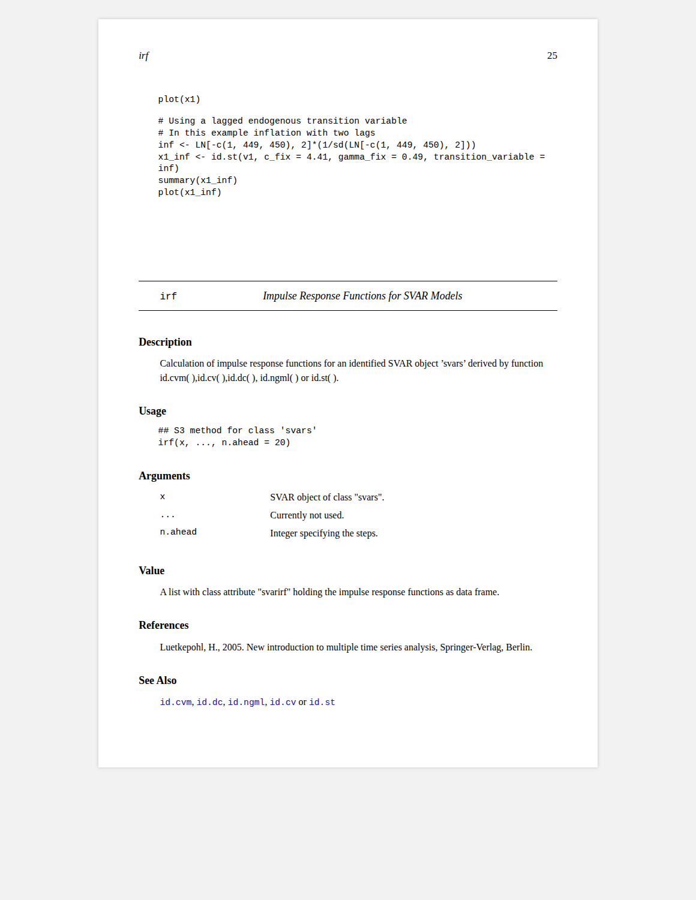irf 25
plot(x1)
# Using a lagged endogenous transition variable
# In this example inflation with two lags
inf <- LN[-c(1, 449, 450), 2]*(1/sd(LN[-c(1, 449, 450), 2]))
x1_inf <- id.st(v1, c_fix = 4.41, gamma_fix = 0.49, transition_variable = inf)
summary(x1_inf)
plot(x1_inf)
irf
Impulse Response Functions for SVAR Models
Description
Calculation of impulse response functions for an identified SVAR object ’svars’ derived by function id.cvm( ),id.cv( ),id.dc( ), id.ngml( ) or id.st( ).
Usage
## S3 method for class 'svars'
irf(x, ..., n.ahead = 20)
Arguments
| x | SVAR object of class "svars". |
| ... | Currently not used. |
| n.ahead | Integer specifying the steps. |
Value
A list with class attribute "svarirf" holding the impulse response functions as data frame.
References
Luetkepohl, H., 2005. New introduction to multiple time series analysis, Springer-Verlag, Berlin.
See Also
id.cvm, id.dc, id.ngml, id.cv or id.st